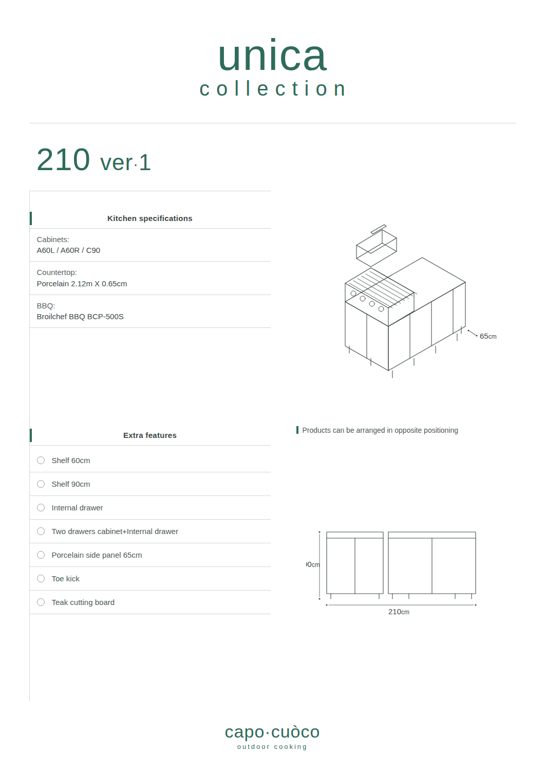unica
collection
210 ver·1
Kitchen specifications
Cabinets: A60L / A60R / C90
Countertop: Porcelain 2.12m X 0.65cm
BBQ: Broilchef BBQ BCP-500S
Extra features
Shelf 60cm
Shelf 90cm
Internal drawer
Two drawers cabinet+Internal drawer
Porcelain side panel 65cm
Toe kick
Teak cutting board
65cm
Products can be arranged in opposite positioning
90cm 210cm
capo·cuòco
outdoor cooking